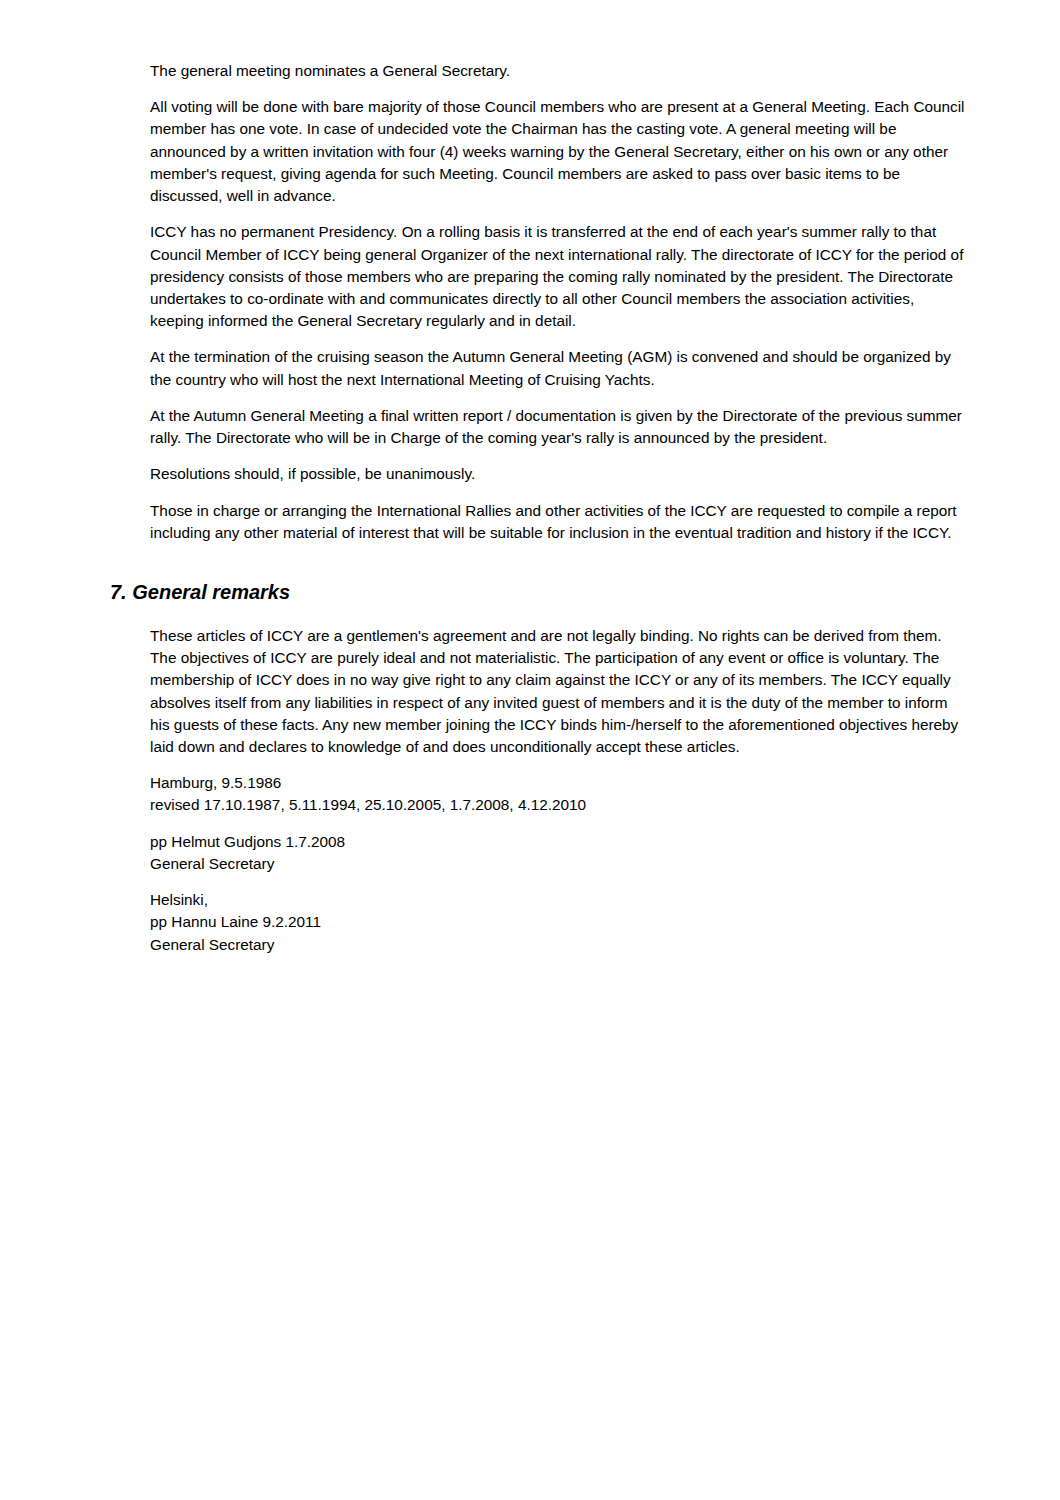The general meeting nominates a General Secretary.
All voting will be done with bare majority of those Council members who are present at a General Meeting. Each Council member has one vote. In case of undecided vote the Chairman has the casting vote. A general meeting will be announced by a written invitation with four (4) weeks warning by the General Secretary, either on his own or any other member's request, giving agenda for such Meeting. Council members are asked to pass over basic items to be discussed, well in advance.
ICCY has no permanent Presidency. On a rolling basis it is transferred at the end of each year's summer rally to that Council Member of ICCY being general Organizer of the next international rally. The directorate of ICCY for the period of presidency consists of those members who are preparing the coming rally nominated by the president. The Directorate undertakes to co-ordinate with and communicates directly to all other Council members the association activities, keeping informed the General Secretary regularly and in detail.
At the termination of the cruising season the Autumn General Meeting (AGM) is convened and should be organized by the country who will host the next International Meeting of Cruising Yachts.
At the Autumn General Meeting a final written report / documentation is given by the Directorate of the previous summer rally. The Directorate who will be in Charge of the coming year's rally is announced by the president.
Resolutions should, if possible, be unanimously.
Those in charge or arranging the International Rallies and other activities of the ICCY are requested to compile a report including any other material of interest that will be suitable for inclusion in the eventual tradition and history if the ICCY.
7. General remarks
These articles of ICCY are a gentlemen's agreement and are not legally binding. No rights can be derived from them. The objectives of ICCY are purely ideal and not materialistic. The participation of any event or office is voluntary. The membership of ICCY does in no way give right to any claim against the ICCY or any of its members. The ICCY equally absolves itself from any liabilities in respect of any invited guest of members and it is the duty of the member to inform his guests of these facts. Any new member joining the ICCY binds him-/herself to the aforementioned objectives hereby laid down and declares to knowledge of and does unconditionally accept these articles.
Hamburg, 9.5.1986
revised 17.10.1987, 5.11.1994, 25.10.2005, 1.7.2008, 4.12.2010
pp Helmut Gudjons 1.7.2008
General Secretary
Helsinki,
pp Hannu Laine 9.2.2011
General Secretary